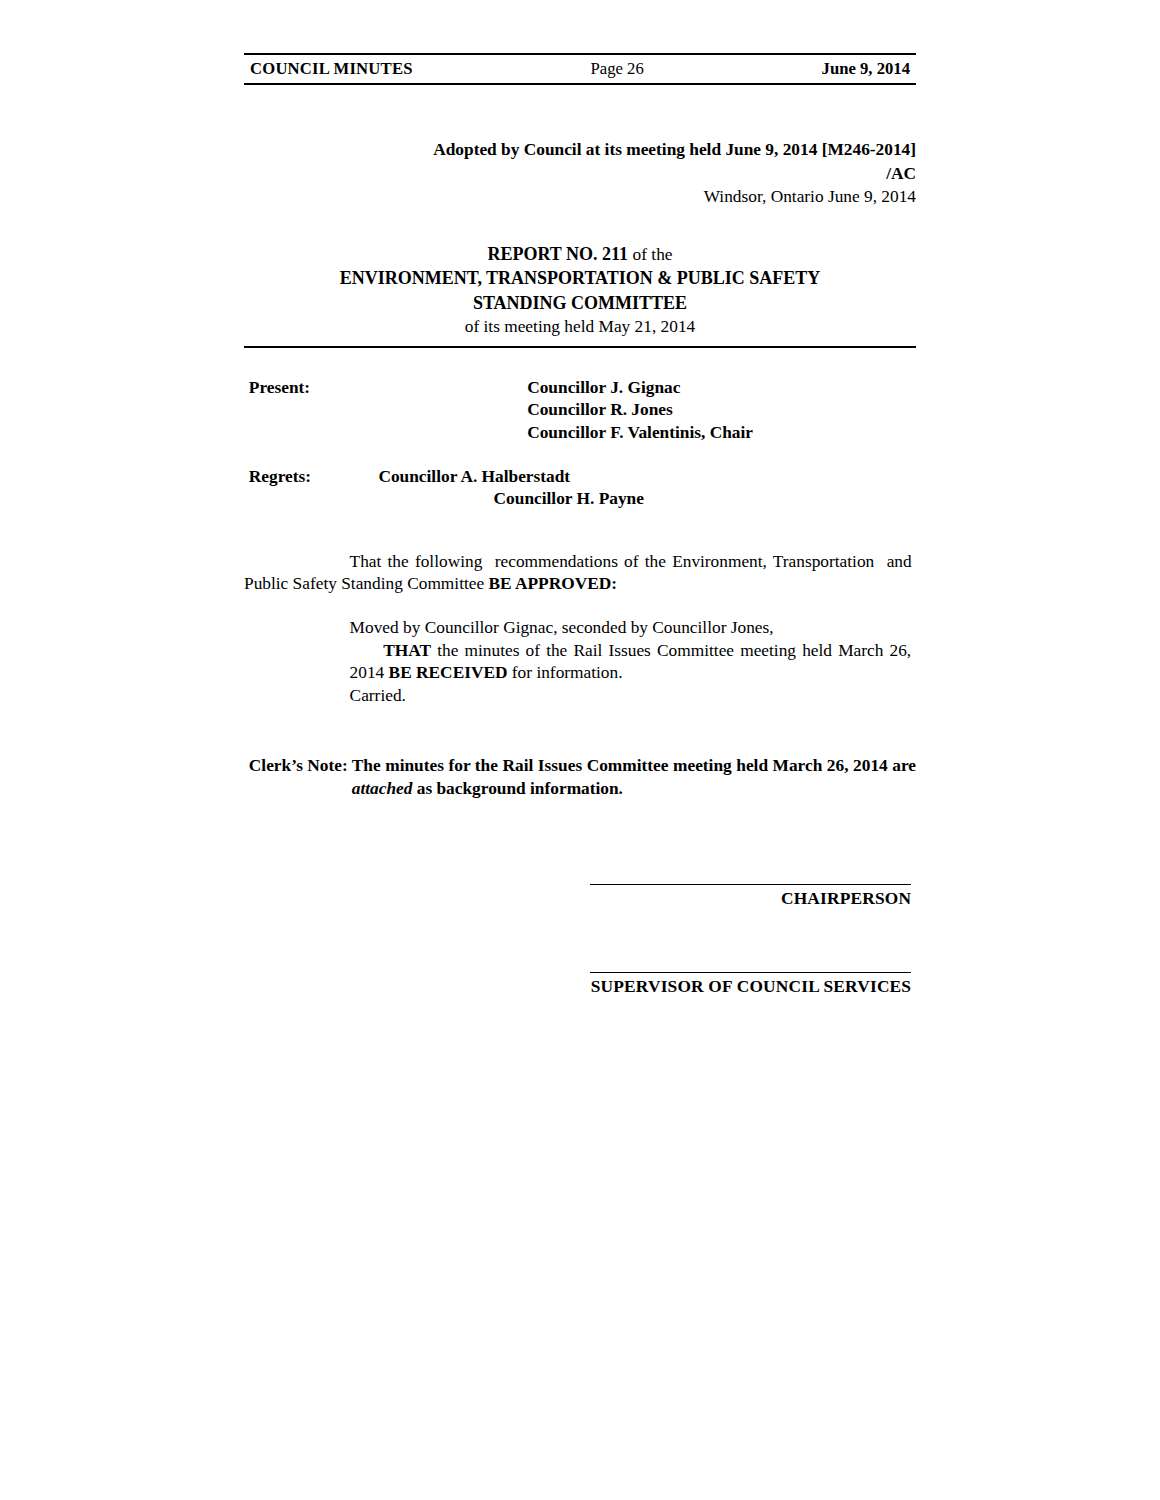COUNCIL MINUTES Page 26 June 9, 2014
Adopted by Council at its meeting held June 9, 2014 [M246-2014]
/AC
Windsor, Ontario June 9, 2014
REPORT NO. 211 of the
ENVIRONMENT, TRANSPORTATION & PUBLIC SAFETY
STANDING COMMITTEE
of its meeting held May 21, 2014
| Present: | Councillor J. Gignac Councillor R. Jones Councillor F. Valentinis, Chair |
| Regrets: | Councillor A. Halberstadt Councillor H. Payne |
That the following recommendations of the Environment, Transportation and Public Safety Standing Committee BE APPROVED:
Moved by Councillor Gignac, seconded by Councillor Jones,
THAT the minutes of the Rail Issues Committee meeting held March 26, 2014 BE RECEIVED for information.
Carried.
| Clerk’s Note: | The minutes for the Rail Issues Committee meeting held March 26, 2014 are attached as background information. |
CHAIRPERSON
SUPERVISOR OF COUNCIL SERVICES